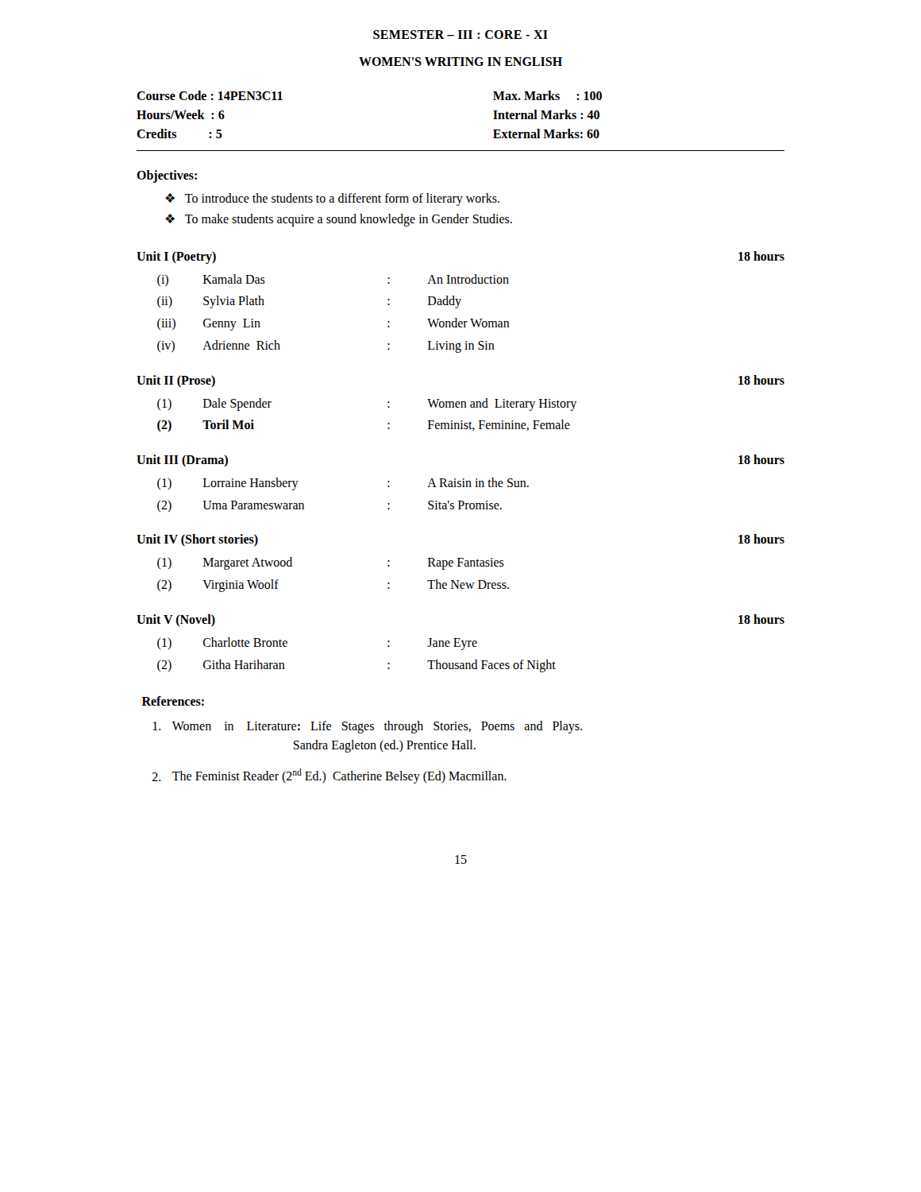SEMESTER – III : CORE - XI
WOMEN'S WRITING IN ENGLISH
| Course Code : 14PEN3C11 | Max. Marks : 100 |
| Hours/Week : 6 | Internal Marks : 40 |
| Credits : 5 | External Marks: 60 |
Objectives:
To introduce the students to a different form of literary works.
To make students acquire a sound knowledge in Gender Studies.
Unit I (Poetry) 18 hours
| (i) | Kamala Das | : | An Introduction |
| (ii) | Sylvia Plath | : | Daddy |
| (iii) | Genny Lin | : | Wonder Woman |
| (iv) | Adrienne Rich | : | Living in Sin |
Unit II (Prose) 18 hours
| (1) | Dale Spender | : | Women and Literary History |
| (2) | Toril Moi | : | Feminist, Feminine, Female |
Unit III (Drama) 18 hours
| (1) | Lorraine Hansbery | : | A Raisin in the Sun. |
| (2) | Uma Parameswaran | : | Sita's Promise. |
Unit IV (Short stories) 18 hours
| (1) | Margaret Atwood | : | Rape Fantasies |
| (2) | Virginia Woolf | : | The New Dress. |
Unit V (Novel) 18 hours
| (1) | Charlotte Bronte | : | Jane Eyre |
| (2) | Githa Hariharan | : | Thousand Faces of Night |
References:
Women in Literature: Life Stages through Stories, Poems and Plays.
Sandra Eagleton (ed.) Prentice Hall.
The Feminist Reader (2nd Ed.) Catherine Belsey (Ed) Macmillan.
15